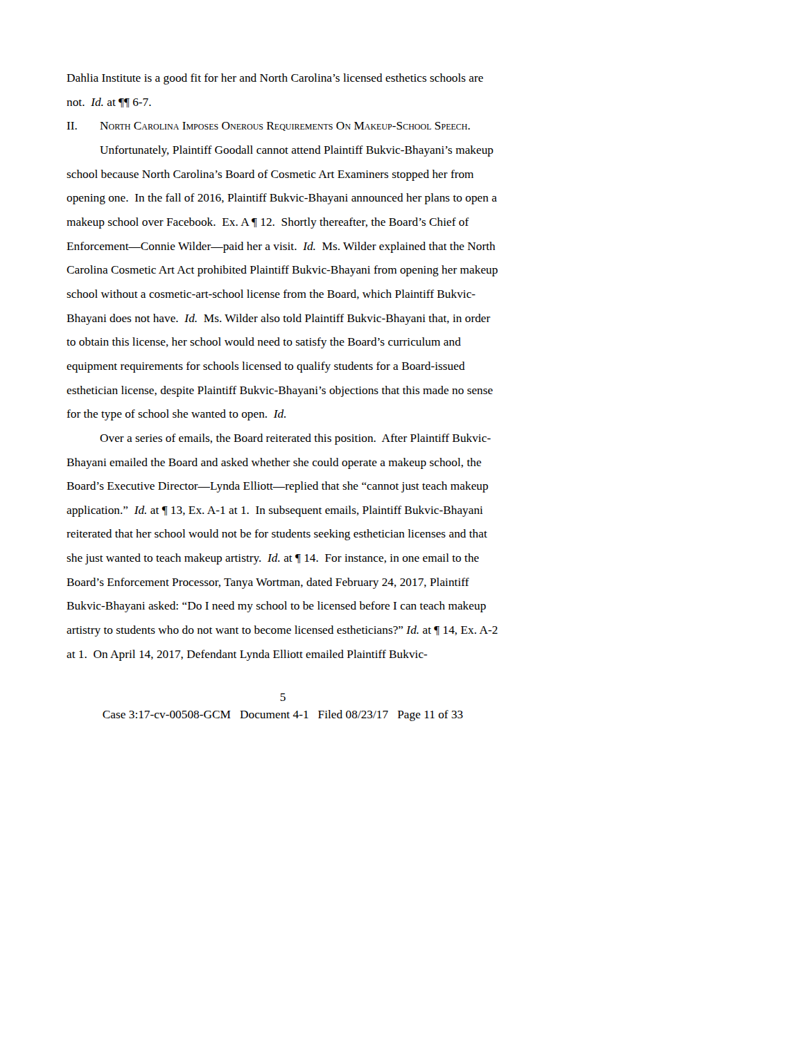Dahlia Institute is a good fit for her and North Carolina’s licensed esthetics schools are not. Id. at ¶¶ 6-7.
II. North Carolina Imposes Onerous Requirements On Makeup-School Speech.
Unfortunately, Plaintiff Goodall cannot attend Plaintiff Bukvic-Bhayani’s makeup school because North Carolina’s Board of Cosmetic Art Examiners stopped her from opening one. In the fall of 2016, Plaintiff Bukvic-Bhayani announced her plans to open a makeup school over Facebook. Ex. A ¶ 12. Shortly thereafter, the Board’s Chief of Enforcement—Connie Wilder—paid her a visit. Id. Ms. Wilder explained that the North Carolina Cosmetic Art Act prohibited Plaintiff Bukvic-Bhayani from opening her makeup school without a cosmetic-art-school license from the Board, which Plaintiff Bukvic-Bhayani does not have. Id. Ms. Wilder also told Plaintiff Bukvic-Bhayani that, in order to obtain this license, her school would need to satisfy the Board’s curriculum and equipment requirements for schools licensed to qualify students for a Board-issued esthetician license, despite Plaintiff Bukvic-Bhayani’s objections that this made no sense for the type of school she wanted to open. Id.
Over a series of emails, the Board reiterated this position. After Plaintiff Bukvic-Bhayani emailed the Board and asked whether she could operate a makeup school, the Board’s Executive Director—Lynda Elliott—replied that she “cannot just teach makeup application.” Id. at ¶ 13, Ex. A-1 at 1. In subsequent emails, Plaintiff Bukvic-Bhayani reiterated that her school would not be for students seeking esthetician licenses and that she just wanted to teach makeup artistry. Id. at ¶ 14. For instance, in one email to the Board’s Enforcement Processor, Tanya Wortman, dated February 24, 2017, Plaintiff Bukvic-Bhayani asked: “Do I need my school to be licensed before I can teach makeup artistry to students who do not want to become licensed estheticians?” Id. at ¶ 14, Ex. A-2 at 1. On April 14, 2017, Defendant Lynda Elliott emailed Plaintiff Bukvic-
5
Case 3:17-cv-00508-GCM Document 4-1 Filed 08/23/17 Page 11 of 33